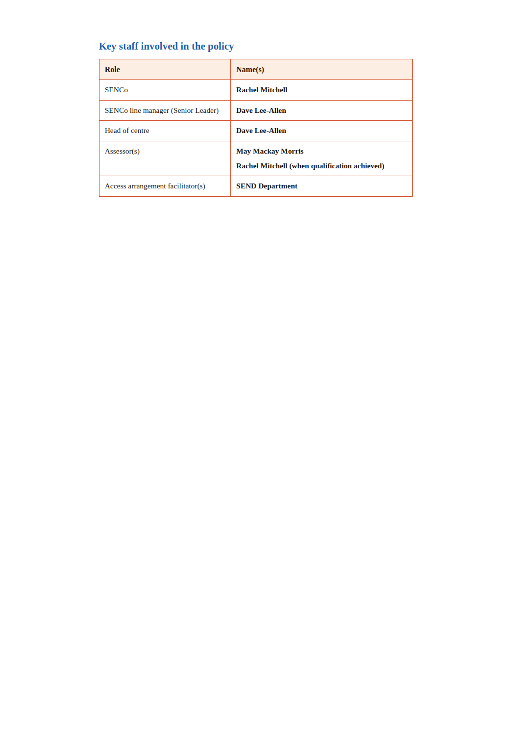Key staff involved in the policy
| Role | Name(s) |
| --- | --- |
| SENCo | Rachel Mitchell |
| SENCo line manager (Senior Leader) | Dave Lee-Allen |
| Head of centre | Dave Lee-Allen |
| Assessor(s) | May Mackay Morris Rachel Mitchell (when qualification achieved) |
| Access arrangement facilitator(s) | SEND Department |